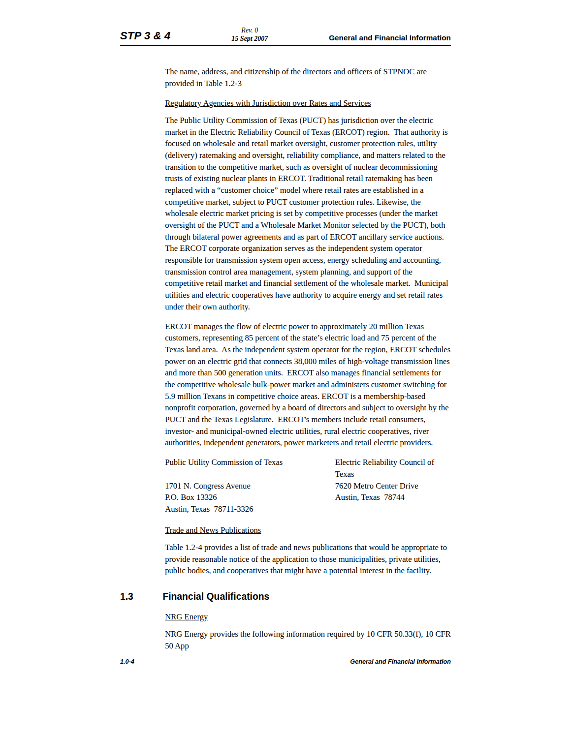STP 3 & 4
Rev. 0
15 Sept 2007
General and Financial Information
The name, address, and citizenship of the directors and officers of STPNOC are provided in Table 1.2-3
Regulatory Agencies with Jurisdiction over Rates and Services
The Public Utility Commission of Texas (PUCT) has jurisdiction over the electric market in the Electric Reliability Council of Texas (ERCOT) region. That authority is focused on wholesale and retail market oversight, customer protection rules, utility (delivery) ratemaking and oversight, reliability compliance, and matters related to the transition to the competitive market, such as oversight of nuclear decommissioning trusts of existing nuclear plants in ERCOT. Traditional retail ratemaking has been replaced with a “customer choice” model where retail rates are established in a competitive market, subject to PUCT customer protection rules. Likewise, the wholesale electric market pricing is set by competitive processes (under the market oversight of the PUCT and a Wholesale Market Monitor selected by the PUCT), both through bilateral power agreements and as part of ERCOT ancillary service auctions. The ERCOT corporate organization serves as the independent system operator responsible for transmission system open access, energy scheduling and accounting, transmission control area management, system planning, and support of the competitive retail market and financial settlement of the wholesale market. Municipal utilities and electric cooperatives have authority to acquire energy and set retail rates under their own authority.
ERCOT manages the flow of electric power to approximately 20 million Texas customers, representing 85 percent of the state’s electric load and 75 percent of the Texas land area. As the independent system operator for the region, ERCOT schedules power on an electric grid that connects 38,000 miles of high-voltage transmission lines and more than 500 generation units. ERCOT also manages financial settlements for the competitive wholesale bulk-power market and administers customer switching for 5.9 million Texans in competitive choice areas. ERCOT is a membership-based nonprofit corporation, governed by a board of directors and subject to oversight by the PUCT and the Texas Legislature. ERCOT's members include retail consumers, investor- and municipal-owned electric utilities, rural electric cooperatives, river authorities, independent generators, power marketers and retail electric providers.
Public Utility Commission of Texas
Electric Reliability Council of Texas
1701 N. Congress Avenue
7620 Metro Center Drive
P.O. Box 13326
Austin, Texas 78744
Austin, Texas 78711-3326
Trade and News Publications
Table 1.2-4 provides a list of trade and news publications that would be appropriate to provide reasonable notice of the application to those municipalities, private utilities, public bodies, and cooperatives that might have a potential interest in the facility.
1.3 Financial Qualifications
NRG Energy
NRG Energy provides the following information required by 10 CFR 50.33(f), 10 CFR 50 App
1.0-4
General and Financial Information